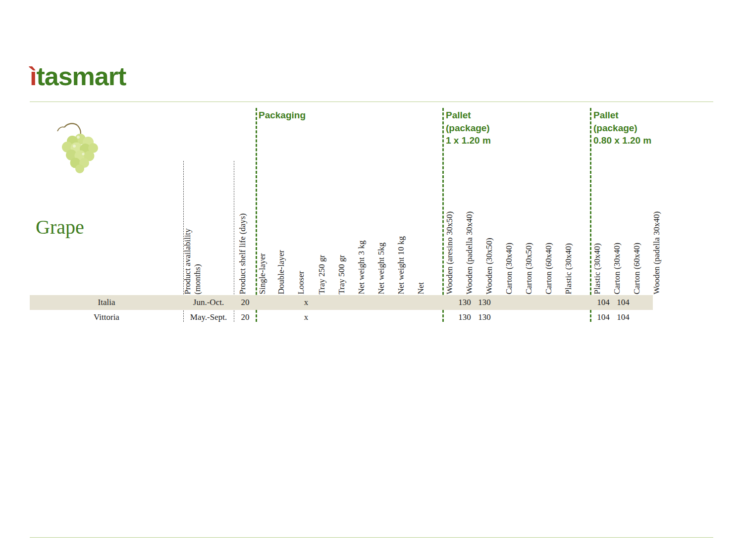ìtasmart
Packaging
Pallet
(package)
1 x 1.20 m
Pallet
(package)
0.80 x 1.20 m
Grape
Product availability
(months)
Product shelf life (days)
Single-layer
Double-layer
Looser
Tray 250 gr
Tray 500 gr
Net weight 3 kg
Net weight 5kg
Net weight 10 kg
Net
Wooden (aresino 30x50)
Wooden (padella 30x40)
Wooden (30x50)
Carton (30x40)
Carton (30x50)
Carton (60x40)
Plastic (30x40)
Plastic (30x40)
Carton (30x40)
Carton (60x40)
Wooden (padella 30x40)
| Italia | Jun.-Oct. | 20 | | | x | | | | | | | | 130 | 130 | | | | | | 104 | 104 | |
| Vittoria | May.-Sept. | 20 | | | x | | | | | | | | 130 | 130 | | | | | | 104 | 104 | |